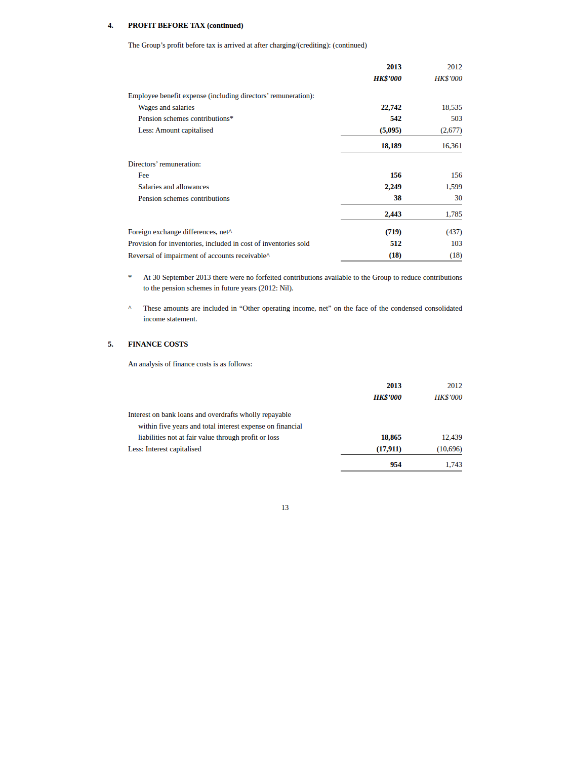4.
PROFIT BEFORE TAX (continued)
The Group’s profit before tax is arrived at after charging/(crediting): (continued)
| | 2013 | 2012 |
| | HK$’000 | HK$’000 |
| Employee benefit expense (including directors’ remuneration): | | |
| Wages and salaries | 22,742 | 18,535 |
| Pension schemes contributions* | 542 | 503 |
| Less: Amount capitalised | (5,095) | (2,677) |
| | 18,189 | 16,361 |
| Directors’ remuneration: | | |
| Fee | 156 | 156 |
| Salaries and allowances | 2,249 | 1,599 |
| Pension schemes contributions | 38 | 30 |
| | 2,443 | 1,785 |
| Foreign exchange differences, net^ | (719) | (437) |
| Provision for inventories, included in cost of inventories sold | 512 | 103 |
| Reversal of impairment of accounts receivable^ | (18) | (18) |
*
At 30 September 2013 there were no forfeited contributions available to the Group to reduce contributions to the pension schemes in future years (2012: Nil).
^
These amounts are included in “Other operating income, net” on the face of the condensed consolidated income statement.
5.
FINANCE COSTS
An analysis of finance costs is as follows:
| | 2013 | 2012 |
| | HK$’000 | HK$’000 |
| Interest on bank loans and overdrafts wholly repayable | | |
| within five years and total interest expense on financial | | |
| liabilities not at fair value through profit or loss | 18,865 | 12,439 |
| Less: Interest capitalised | (17,911) | (10,696) |
| | 954 | 1,743 |
13